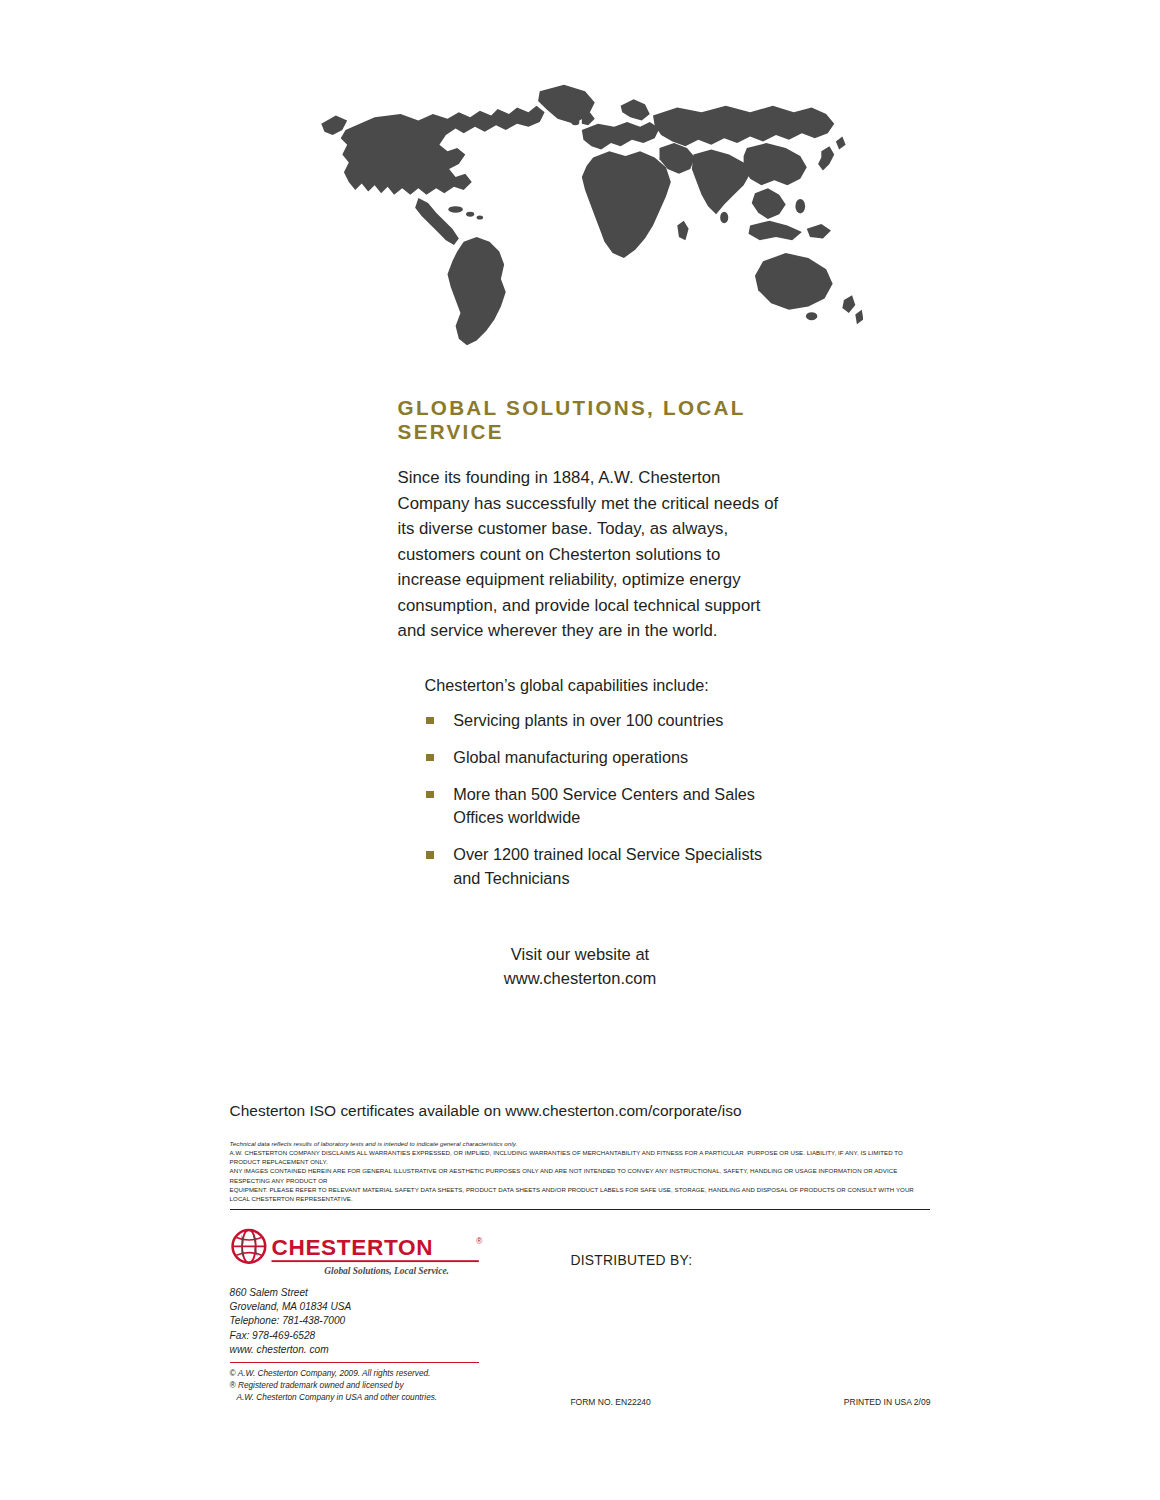Global Solutions, Local Service
Since its founding in 1884, A.W. Chesterton Company has successfully met the critical needs of its diverse customer base. Today, as always, customers count on Chesterton solutions to increase equipment reliability, optimize energy consumption, and provide local technical support and service wherever they are in the world.
Chesterton’s global capabilities include:
Servicing plants in over 100 countries
Global manufacturing operations
More than 500 Service Centers and Sales Offices worldwide
Over 1200 trained local Service Specialists and Technicians
Visit our website at
www.chesterton.com
Chesterton ISO certificates available on www.chesterton.com/corporate/iso
Technical data reflects results of laboratory tests and is intended to indicate general characteristics only.
A.W. CHESTERTON COMPANY DISCLAIMS ALL WARRANTIES EXPRESSED, OR IMPLIED, INCLUDING WARRANTIES OF MERCHANTABILITY AND FITNESS FOR A PARTICULAR PURPOSE OR USE. LIABILITY, IF ANY, IS LIMITED TO PRODUCT REPLACEMENT ONLY.
ANY IMAGES CONTAINED HEREIN ARE FOR GENERAL ILLUSTRATIVE OR AESTHETIC PURPOSES ONLY AND ARE NOT INTENDED TO CONVEY ANY INSTRUCTIONAL, SAFETY, HANDLING OR USAGE INFORMATION OR ADVICE RESPECTING ANY PRODUCT OR
EQUIPMENT. PLEASE REFER TO RELEVANT MATERIAL SAFETY DATA SHEETS, PRODUCT DATA SHEETS AND/OR PRODUCT LABELS FOR SAFE USE, STORAGE, HANDLING AND DISPOSAL OF PRODUCTS OR CONSULT WITH YOUR LOCAL CHESTERTON REPRESENTATIVE.
CHESTERTON ® Global Solutions, Local Service.
DISTRIBUTED BY:
860 Salem Street
Groveland, MA 01834 USA
Telephone: 781-438-7000
Fax: 978-469-6528
www. chesterton. com
© A.W. Chesterton Company, 2009. All rights reserved.
® Registered trademark owned and licensed by
A.W. Chesterton Company in USA and other countries.
FORM NO. EN22240
PRINTED IN USA 2/09